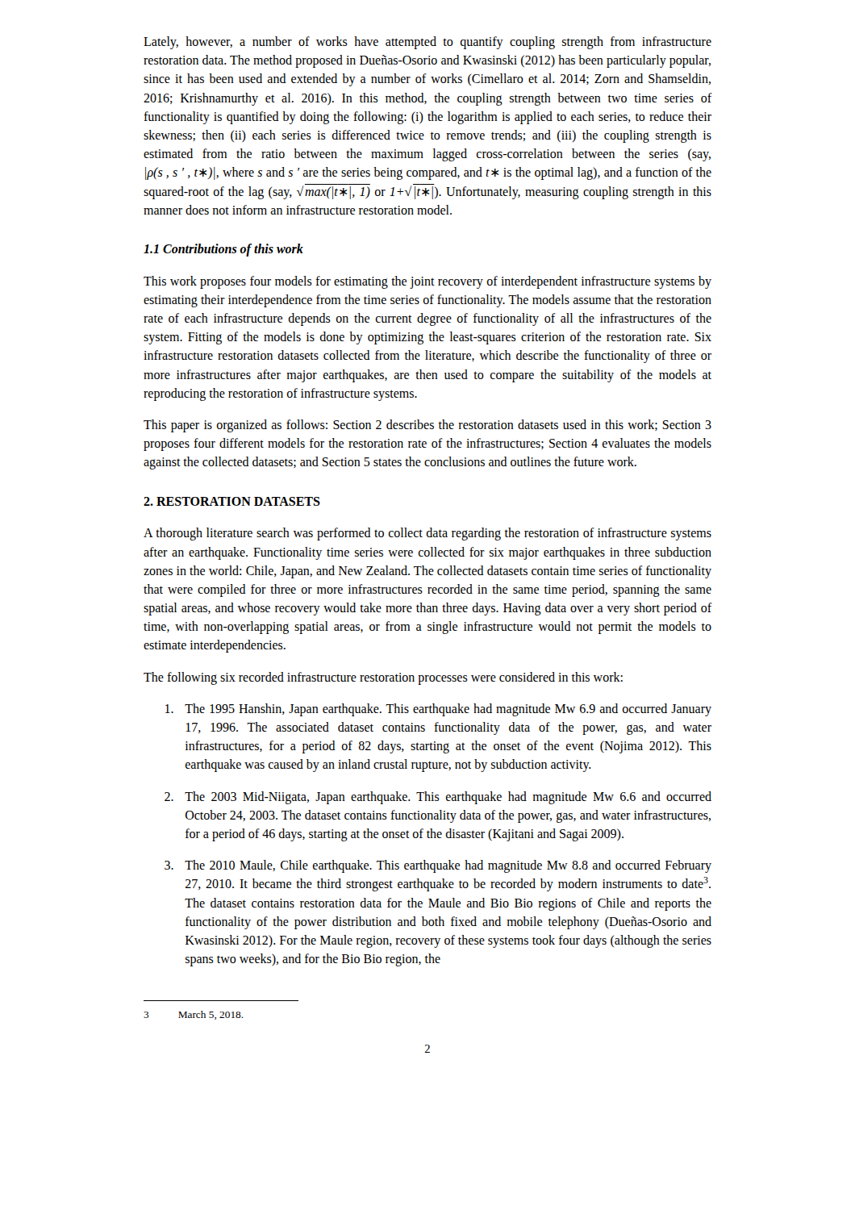Lately, however, a number of works have attempted to quantify coupling strength from infrastructure restoration data. The method proposed in Dueñas-Osorio and Kwasinski (2012) has been particularly popular, since it has been used and extended by a number of works (Cimellaro et al. 2014; Zorn and Shamseldin, 2016; Krishnamurthy et al. 2016). In this method, the coupling strength between two time series of functionality is quantified by doing the following: (i) the logarithm is applied to each series, to reduce their skewness; then (ii) each series is differenced twice to remove trends; and (iii) the coupling strength is estimated from the ratio between the maximum lagged cross-correlation between the series (say, |ρ(s , s ′ , t∗)|, where s and s ′ are the series being compared, and t∗ is the optimal lag), and a function of the squared-root of the lag (say, √max(|t∗|, 1) or 1+√|t∗|). Unfortunately, measuring coupling strength in this manner does not inform an infrastructure restoration model.
1.1 Contributions of this work
This work proposes four models for estimating the joint recovery of interdependent infrastructure systems by estimating their interdependence from the time series of functionality. The models assume that the restoration rate of each infrastructure depends on the current degree of functionality of all the infrastructures of the system. Fitting of the models is done by optimizing the least-squares criterion of the restoration rate. Six infrastructure restoration datasets collected from the literature, which describe the functionality of three or more infrastructures after major earthquakes, are then used to compare the suitability of the models at reproducing the restoration of infrastructure systems.
This paper is organized as follows: Section 2 describes the restoration datasets used in this work; Section 3 proposes four different models for the restoration rate of the infrastructures; Section 4 evaluates the models against the collected datasets; and Section 5 states the conclusions and outlines the future work.
2. RESTORATION DATASETS
A thorough literature search was performed to collect data regarding the restoration of infrastructure systems after an earthquake. Functionality time series were collected for six major earthquakes in three subduction zones in the world: Chile, Japan, and New Zealand. The collected datasets contain time series of functionality that were compiled for three or more infrastructures recorded in the same time period, spanning the same spatial areas, and whose recovery would take more than three days. Having data over a very short period of time, with non-overlapping spatial areas, or from a single infrastructure would not permit the models to estimate interdependencies.
The following six recorded infrastructure restoration processes were considered in this work:
The 1995 Hanshin, Japan earthquake. This earthquake had magnitude Mw 6.9 and occurred January 17, 1996. The associated dataset contains functionality data of the power, gas, and water infrastructures, for a period of 82 days, starting at the onset of the event (Nojima 2012). This earthquake was caused by an inland crustal rupture, not by subduction activity.
The 2003 Mid-Niigata, Japan earthquake. This earthquake had magnitude Mw 6.6 and occurred October 24, 2003. The dataset contains functionality data of the power, gas, and water infrastructures, for a period of 46 days, starting at the onset of the disaster (Kajitani and Sagai 2009).
The 2010 Maule, Chile earthquake. This earthquake had magnitude Mw 8.8 and occurred February 27, 2010. It became the third strongest earthquake to be recorded by modern instruments to date3. The dataset contains restoration data for the Maule and Bio Bio regions of Chile and reports the functionality of the power distribution and both fixed and mobile telephony (Dueñas-Osorio and Kwasinski 2012). For the Maule region, recovery of these systems took four days (although the series spans two weeks), and for the Bio Bio region, the
3 March 5, 2018.
2